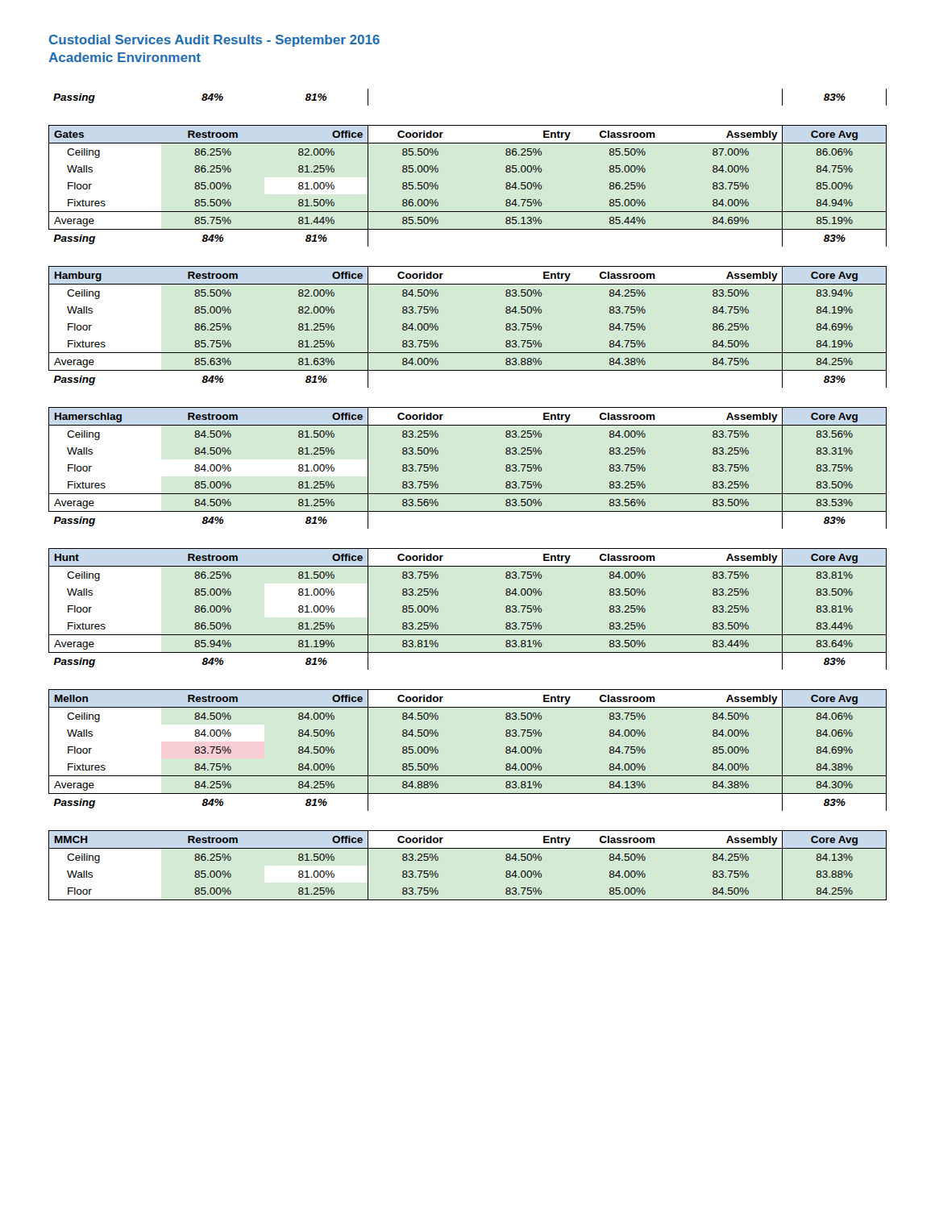Custodial Services Audit Results - September 2016
Academic Environment
| Passing | 84% | 81% | | | | | 83% |
| Gates | Restroom | Office | Cooridor | Entry | Classroom | Assembly | Core Avg |
| Ceiling | 86.25% | 82.00% | 85.50% | 86.25% | 85.50% | 87.00% | 86.06% |
| Walls | 86.25% | 81.25% | 85.00% | 85.00% | 85.00% | 84.00% | 84.75% |
| Floor | 85.00% | 81.00% | 85.50% | 84.50% | 86.25% | 83.75% | 85.00% |
| Fixtures | 85.50% | 81.50% | 86.00% | 84.75% | 85.00% | 84.00% | 84.94% |
| Average | 85.75% | 81.44% | 85.50% | 85.13% | 85.44% | 84.69% | 85.19% |
| Passing | 84% | 81% | | | | | 83% |
| Hamburg | Restroom | Office | Cooridor | Entry | Classroom | Assembly | Core Avg |
| Ceiling | 85.50% | 82.00% | 84.50% | 83.50% | 84.25% | 83.50% | 83.94% |
| Walls | 85.00% | 82.00% | 83.75% | 84.50% | 83.75% | 84.75% | 84.19% |
| Floor | 86.25% | 81.25% | 84.00% | 83.75% | 84.75% | 86.25% | 84.69% |
| Fixtures | 85.75% | 81.25% | 83.75% | 83.75% | 84.75% | 84.50% | 84.19% |
| Average | 85.63% | 81.63% | 84.00% | 83.88% | 84.38% | 84.75% | 84.25% |
| Passing | 84% | 81% | | | | | 83% |
| Hamerschlag | Restroom | Office | Cooridor | Entry | Classroom | Assembly | Core Avg |
| Ceiling | 84.50% | 81.50% | 83.25% | 83.25% | 84.00% | 83.75% | 83.56% |
| Walls | 84.50% | 81.25% | 83.50% | 83.25% | 83.25% | 83.25% | 83.31% |
| Floor | 84.00% | 81.00% | 83.75% | 83.75% | 83.75% | 83.75% | 83.75% |
| Fixtures | 85.00% | 81.25% | 83.75% | 83.75% | 83.25% | 83.25% | 83.50% |
| Average | 84.50% | 81.25% | 83.56% | 83.50% | 83.56% | 83.50% | 83.53% |
| Passing | 84% | 81% | | | | | 83% |
| Hunt | Restroom | Office | Cooridor | Entry | Classroom | Assembly | Core Avg |
| Ceiling | 86.25% | 81.50% | 83.75% | 83.75% | 84.00% | 83.75% | 83.81% |
| Walls | 85.00% | 81.00% | 83.25% | 84.00% | 83.50% | 83.25% | 83.50% |
| Floor | 86.00% | 81.00% | 85.00% | 83.75% | 83.25% | 83.25% | 83.81% |
| Fixtures | 86.50% | 81.25% | 83.25% | 83.75% | 83.25% | 83.50% | 83.44% |
| Average | 85.94% | 81.19% | 83.81% | 83.81% | 83.50% | 83.44% | 83.64% |
| Passing | 84% | 81% | | | | | 83% |
| Mellon | Restroom | Office | Cooridor | Entry | Classroom | Assembly | Core Avg |
| Ceiling | 84.50% | 84.00% | 84.50% | 83.50% | 83.75% | 84.50% | 84.06% |
| Walls | 84.00% | 84.50% | 84.50% | 83.75% | 84.00% | 84.00% | 84.06% |
| Floor | 83.75% | 84.50% | 85.00% | 84.00% | 84.75% | 85.00% | 84.69% |
| Fixtures | 84.75% | 84.00% | 85.50% | 84.00% | 84.00% | 84.00% | 84.38% |
| Average | 84.25% | 84.25% | 84.88% | 83.81% | 84.13% | 84.38% | 84.30% |
| Passing | 84% | 81% | | | | | 83% |
| MMCH | Restroom | Office | Cooridor | Entry | Classroom | Assembly | Core Avg |
| Ceiling | 86.25% | 81.50% | 83.25% | 84.50% | 84.50% | 84.25% | 84.13% |
| Walls | 85.00% | 81.00% | 83.75% | 84.00% | 84.00% | 83.75% | 83.88% |
| Floor | 85.00% | 81.25% | 83.75% | 83.75% | 85.00% | 84.50% | 84.25% |